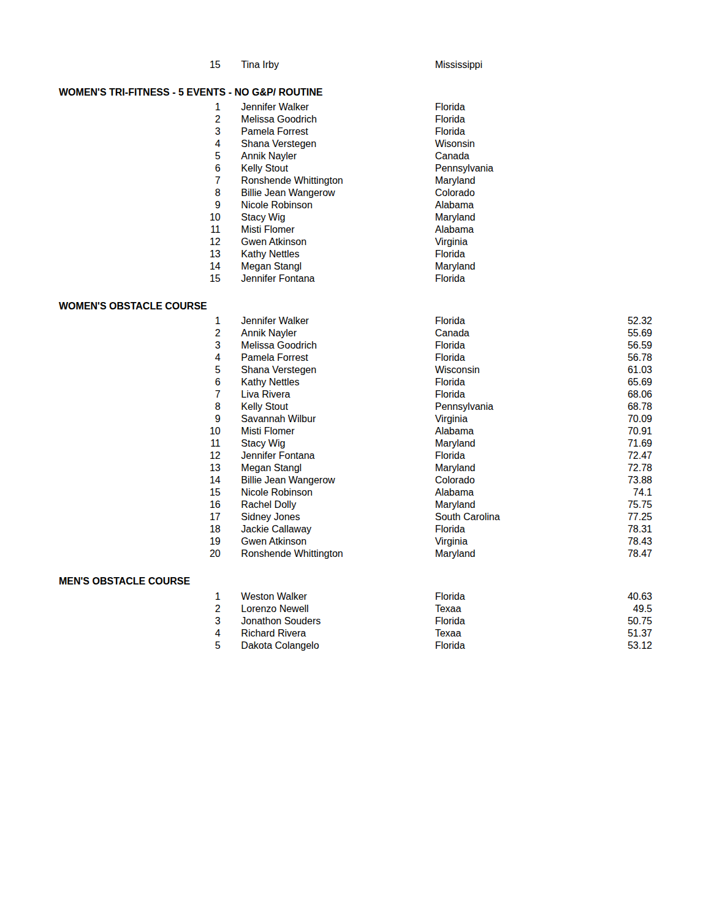| 15 | Tina Irby | Mississippi | |
WOMEN'S TRI-FITNESS - 5 EVENTS - NO G&P/ ROUTINE
| 1 | Jennifer Walker | Florida | |
| 2 | Melissa Goodrich | Florida | |
| 3 | Pamela Forrest | Florida | |
| 4 | Shana Verstegen | Wisonsin | |
| 5 | Annik Nayler | Canada | |
| 6 | Kelly Stout | Pennsylvania | |
| 7 | Ronshende Whittington | Maryland | |
| 8 | Billie Jean Wangerow | Colorado | |
| 9 | Nicole Robinson | Alabama | |
| 10 | Stacy Wig | Maryland | |
| 11 | Misti Flomer | Alabama | |
| 12 | Gwen Atkinson | Virginia | |
| 13 | Kathy Nettles | Florida | |
| 14 | Megan Stangl | Maryland | |
| 15 | Jennifer Fontana | Florida | |
WOMEN'S OBSTACLE COURSE
| 1 | Jennifer Walker | Florida | 52.32 |
| 2 | Annik Nayler | Canada | 55.69 |
| 3 | Melissa Goodrich | Florida | 56.59 |
| 4 | Pamela Forrest | Florida | 56.78 |
| 5 | Shana Verstegen | Wisconsin | 61.03 |
| 6 | Kathy Nettles | Florida | 65.69 |
| 7 | Liva Rivera | Florida | 68.06 |
| 8 | Kelly Stout | Pennsylvania | 68.78 |
| 9 | Savannah Wilbur | Virginia | 70.09 |
| 10 | Misti Flomer | Alabama | 70.91 |
| 11 | Stacy Wig | Maryland | 71.69 |
| 12 | Jennifer Fontana | Florida | 72.47 |
| 13 | Megan Stangl | Maryland | 72.78 |
| 14 | Billie Jean Wangerow | Colorado | 73.88 |
| 15 | Nicole Robinson | Alabama | 74.1 |
| 16 | Rachel Dolly | Maryland | 75.75 |
| 17 | Sidney Jones | South Carolina | 77.25 |
| 18 | Jackie Callaway | Florida | 78.31 |
| 19 | Gwen Atkinson | Virginia | 78.43 |
| 20 | Ronshende Whittington | Maryland | 78.47 |
MEN'S OBSTACLE COURSE
| 1 | Weston Walker | Florida | 40.63 |
| 2 | Lorenzo Newell | Texaa | 49.5 |
| 3 | Jonathon Souders | Florida | 50.75 |
| 4 | Richard Rivera | Texaa | 51.37 |
| 5 | Dakota Colangelo | Florida | 53.12 |